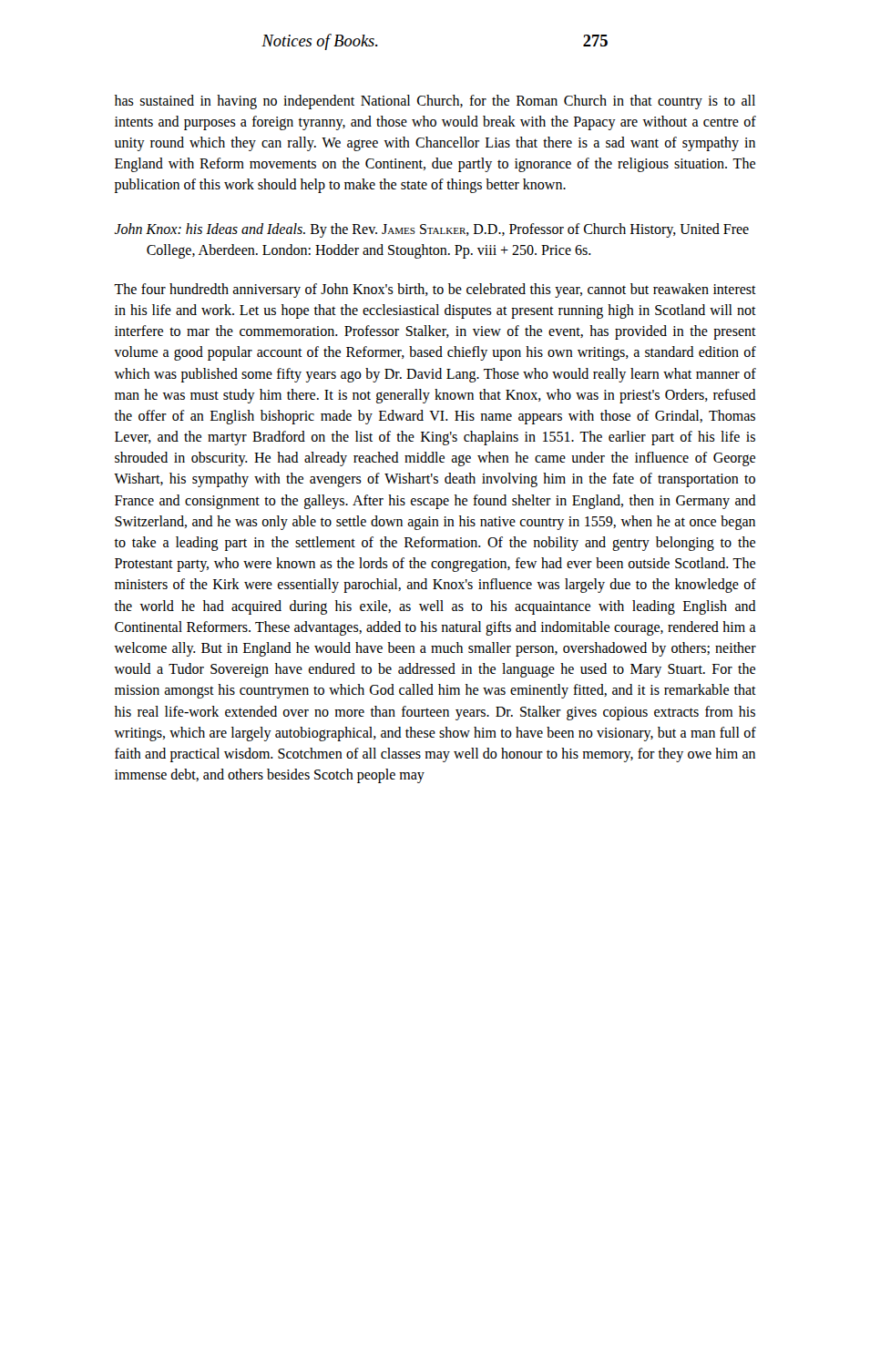Notices of Books. 275
has sustained in having no independent National Church, for the Roman Church in that country is to all intents and purposes a foreign tyranny, and those who would break with the Papacy are without a centre of unity round which they can rally. We agree with Chancellor Lias that there is a sad want of sympathy in England with Reform movements on the Continent, due partly to ignorance of the religious situation. The publication of this work should help to make the state of things better known.
John Knox: his Ideas and Ideals. By the Rev. James Stalker, D.D., Professor of Church History, United Free College, Aberdeen. London: Hodder and Stoughton. Pp. viii + 250. Price 6s.
The four hundredth anniversary of John Knox's birth, to be celebrated this year, cannot but reawaken interest in his life and work. Let us hope that the ecclesiastical disputes at present running high in Scotland will not interfere to mar the commemoration. Professor Stalker, in view of the event, has provided in the present volume a good popular account of the Reformer, based chiefly upon his own writings, a standard edition of which was published some fifty years ago by Dr. David Lang. Those who would really learn what manner of man he was must study him there. It is not generally known that Knox, who was in priest's Orders, refused the offer of an English bishopric made by Edward VI. His name appears with those of Grindal, Thomas Lever, and the martyr Bradford on the list of the King's chaplains in 1551. The earlier part of his life is shrouded in obscurity. He had already reached middle age when he came under the influence of George Wishart, his sympathy with the avengers of Wishart's death involving him in the fate of transportation to France and consignment to the galleys. After his escape he found shelter in England, then in Germany and Switzerland, and he was only able to settle down again in his native country in 1559, when he at once began to take a leading part in the settlement of the Reformation. Of the nobility and gentry belonging to the Protestant party, who were known as the lords of the congregation, few had ever been outside Scotland. The ministers of the Kirk were essentially parochial, and Knox's influence was largely due to the knowledge of the world he had acquired during his exile, as well as to his acquaintance with leading English and Continental Reformers. These advantages, added to his natural gifts and indomitable courage, rendered him a welcome ally. But in England he would have been a much smaller person, overshadowed by others; neither would a Tudor Sovereign have endured to be addressed in the language he used to Mary Stuart. For the mission amongst his countrymen to which God called him he was eminently fitted, and it is remarkable that his real life-work extended over no more than fourteen years. Dr. Stalker gives copious extracts from his writings, which are largely autobiographical, and these show him to have been no visionary, but a man full of faith and practical wisdom. Scotchmen of all classes may well do honour to his memory, for they owe him an immense debt, and others besides Scotch people may